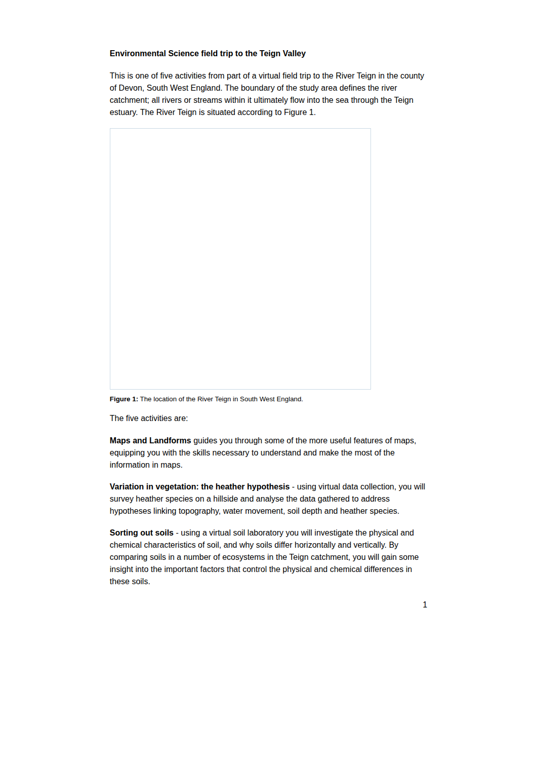Environmental Science field trip to the Teign Valley
This is one of five activities from part of a virtual field trip to the River Teign in the county of Devon, South West England. The boundary of the study area defines the river catchment; all rivers or streams within it ultimately flow into the sea through the Teign estuary. The River Teign is situated according to Figure 1.
Figure 1: The location of the River Teign in South West England.
The five activities are:
Maps and Landforms guides you through some of the more useful features of maps, equipping you with the skills necessary to understand and make the most of the information in maps.
Variation in vegetation: the heather hypothesis - using virtual data collection, you will survey heather species on a hillside and analyse the data gathered to address hypotheses linking topography, water movement, soil depth and heather species.
Sorting out soils - using a virtual soil laboratory you will investigate the physical and chemical characteristics of soil, and why soils differ horizontally and vertically. By comparing soils in a number of ecosystems in the Teign catchment, you will gain some insight into the important factors that control the physical and chemical differences in these soils.
1